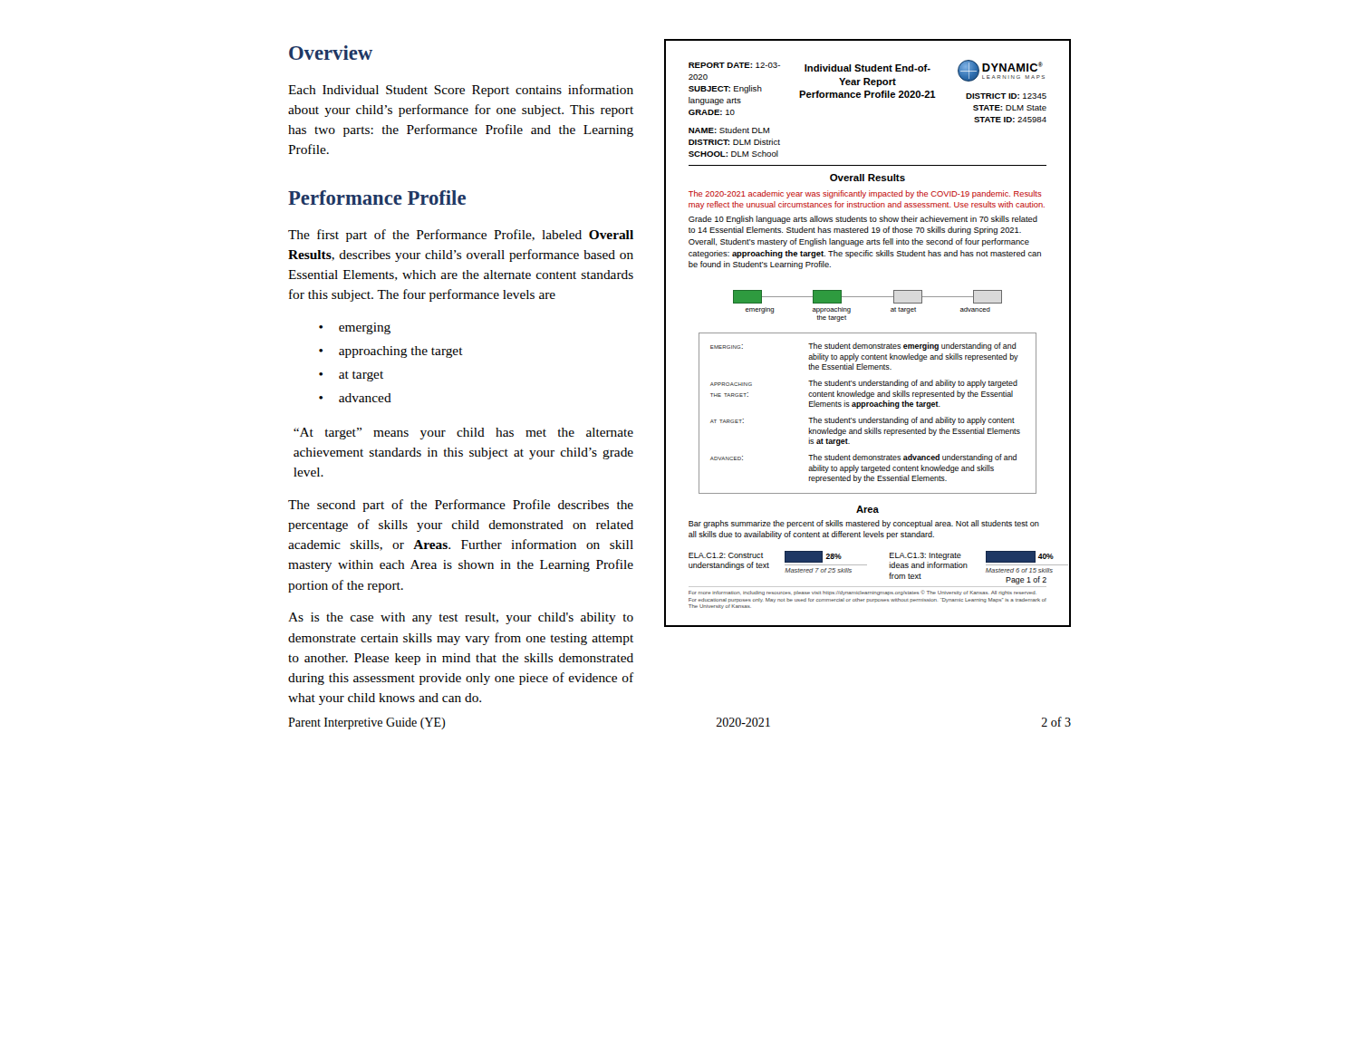Overview
Each Individual Student Score Report contains information about your child’s performance for one subject. This report has two parts: the Performance Profile and the Learning Profile.
Performance Profile
The first part of the Performance Profile, labeled Overall Results, describes your child’s overall performance based on Essential Elements, which are the alternate content standards for this subject. The four performance levels are
emerging
approaching the target
at target
advanced
“At target” means your child has met the alternate achievement standards in this subject at your child’s grade level.
The second part of the Performance Profile describes the percentage of skills your child demonstrated on related academic skills, or Areas. Further information on skill mastery within each Area is shown in the Learning Profile portion of the report.
As is the case with any test result, your child's ability to demonstrate certain skills may vary from one testing attempt to another. Please keep in mind that the skills demonstrated during this assessment provide only one piece of evidence of what your child knows and can do.
REPORT DATE: 12-03-2020
SUBJECT: English language arts
GRADE: 10
NAME: Student DLM
DISTRICT: DLM District
SCHOOL: DLM School
Individual Student End-of-Year Report
Performance Profile 2020-21
DYNAMIC®
LEARNING MAPS
DISTRICT ID: 12345
STATE: DLM State
STATE ID: 245984
Overall Results
The 2020-2021 academic year was significantly impacted by the COVID-19 pandemic. Results may reflect the unusual circumstances for instruction and assessment. Use results with caution.
Grade 10 English language arts allows students to show their achievement in 70 skills related to 14 Essential Elements. Student has mastered 19 of those 70 skills during Spring 2021. Overall, Student’s mastery of English language arts fell into the second of four performance categories: approaching the target. The specific skills Student has and has not mastered can be found in Student’s Learning Profile.
emerging approaching
the target at target advanced
| Emerging: | The student demonstrates emerging understanding of and ability to apply content knowledge and skills represented by the Essential Elements. |
| Approaching the Target: | The student’s understanding of and ability to apply targeted content knowledge and skills represented by the Essential Elements is approaching the target . |
| At Target: | The student’s understanding of and ability to apply content knowledge and skills represented by the Essential Elements is at target . |
| Advanced: | The student demonstrates advanced understanding of and ability to apply targeted content knowledge and skills represented by the Essential Elements. |
Area
Bar graphs summarize the percent of skills mastered by conceptual area. Not all students test on all skills due to availability of content at different levels per standard.
ELA.C1.2: Construct understandings of text
28%
Mastered 7 of 25 skills
ELA.C1.3: Integrate ideas and information from text
40%
Mastered 6 of 15 skills
Page 1 of 2
For more information, including resources, please visit https://dynamiclearningmaps.org/states © The University of Kansas. All rights reserved. For educational purposes only. May not be used for commercial or other purposes without permission. “Dynamic Learning Maps” is a trademark of The University of Kansas.
Parent Interpretive Guide (YE)
2020-2021
2 of 3